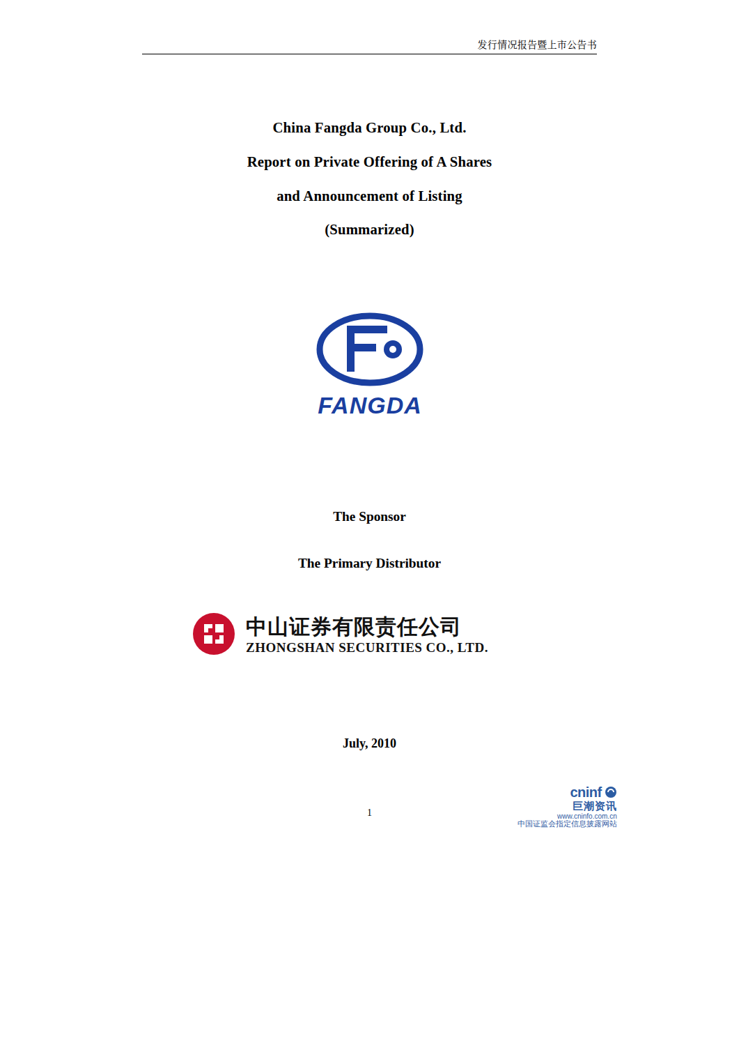发行情况报告暨上市公告书
China Fangda Group Co., Ltd. Report on Private Offering of A Shares and Announcement of Listing (Summarized)
FANGDA
The Sponsor
The Primary Distributor
中山证券有限责任公司 ZHONGSHAN SECURITIES CO., LTD.
July, 2010
1
cninf
巨潮资讯
www.cninfo.com.cn
中国证监会指定信息披露网站